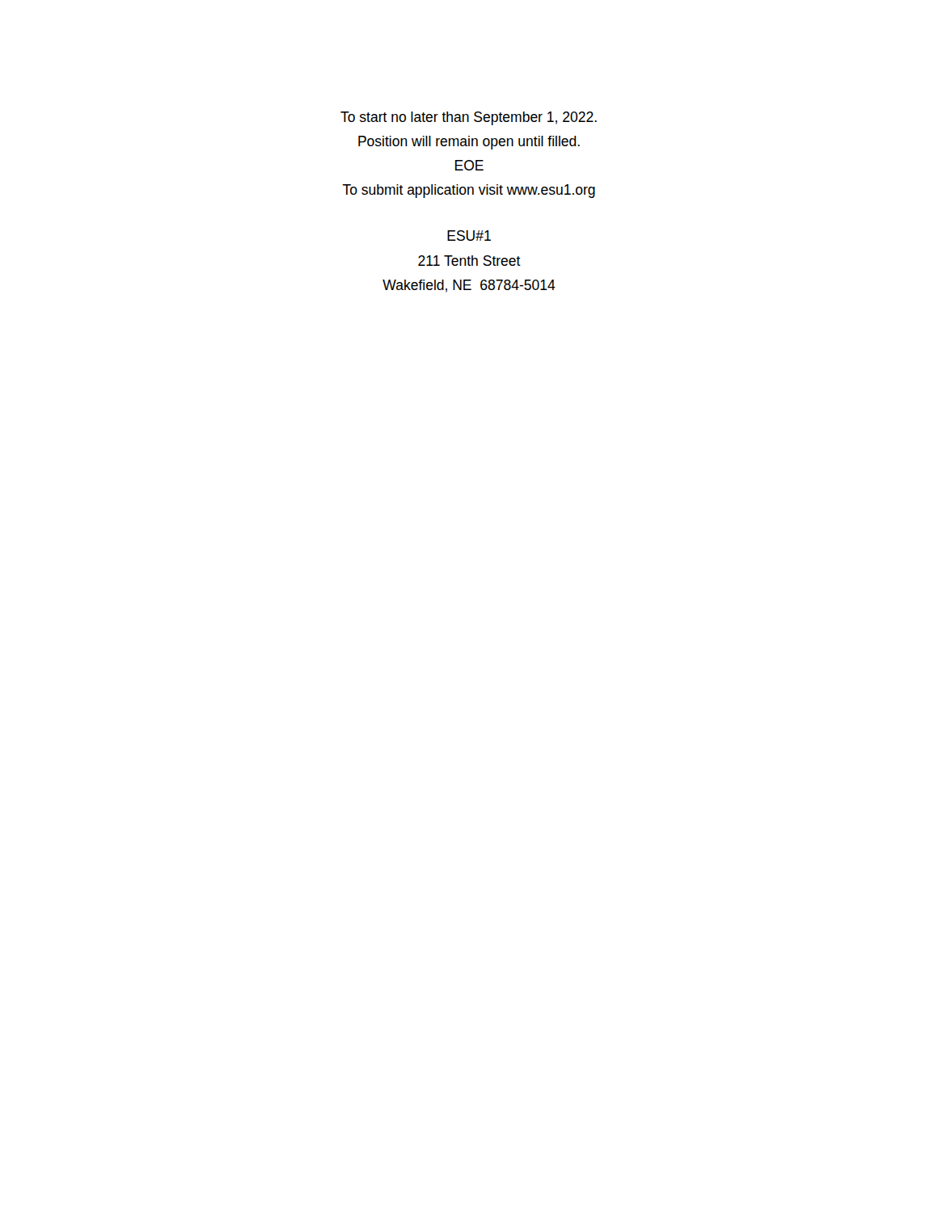To start no later than September 1, 2022.
Position will remain open until filled.
EOE
To submit application visit www.esu1.org
ESU#1
211 Tenth Street
Wakefield, NE 68784-5014